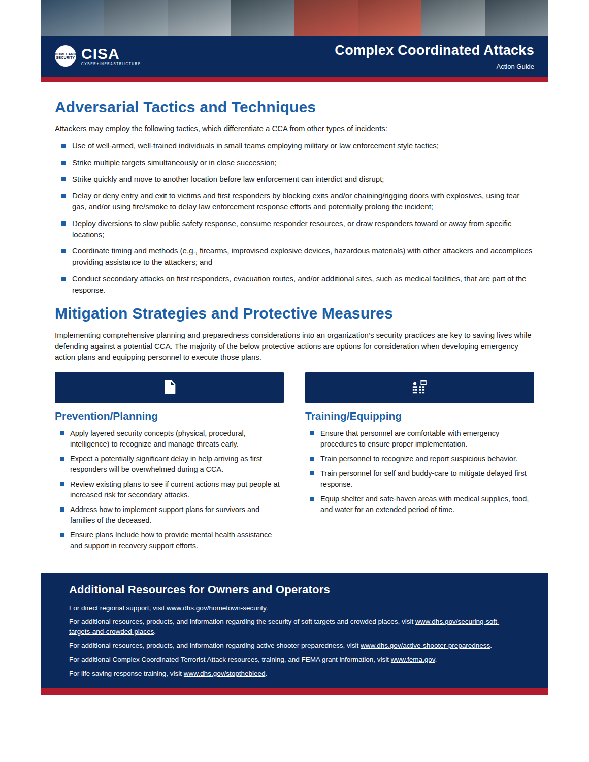HOMELAND
SECURITY
CISACYBER+INFRASTRUCTURE
Complex Coordinated Attacks
Action Guide
Adversarial Tactics and Techniques
Attackers may employ the following tactics, which differentiate a CCA from other types of incidents:
Use of well-armed, well-trained individuals in small teams employing military or law enforcement style tactics;
Strike multiple targets simultaneously or in close succession;
Strike quickly and move to another location before law enforcement can interdict and disrupt;
Delay or deny entry and exit to victims and first responders by blocking exits and/or chaining/rigging doors with explosives, using tear gas, and/or using fire/smoke to delay law enforcement response efforts and potentially prolong the incident;
Deploy diversions to slow public safety response, consume responder resources, or draw responders toward or away from specific locations;
Coordinate timing and methods (e.g., firearms, improvised explosive devices, hazardous materials) with other attackers and accomplices providing assistance to the attackers; and
Conduct secondary attacks on first responders, evacuation routes, and/or additional sites, such as medical facilities, that are part of the response.
Mitigation Strategies and Protective Measures
Implementing comprehensive planning and preparedness considerations into an organization’s security practices are key to saving lives while defending against a potential CCA. The majority of the below protective actions are options for consideration when developing emergency action plans and equipping personnel to execute those plans.
Prevention/Planning
Apply layered security concepts (physical, procedural, intelligence) to recognize and manage threats early.
Expect a potentially significant delay in help arriving as first responders will be overwhelmed during a CCA.
Review existing plans to see if current actions may put people at increased risk for secondary attacks.
Address how to implement support plans for survivors and families of the deceased.
Ensure plans Include how to provide mental health assistance and support in recovery support efforts.
Training/Equipping
Ensure that personnel are comfortable with emergency procedures to ensure proper implementation.
Train personnel to recognize and report suspicious behavior.
Train personnel for self and buddy-care to mitigate delayed first response.
Equip shelter and safe-haven areas with medical supplies, food, and water for an extended period of time.
Additional Resources for Owners and Operators
For direct regional support, visit www.dhs.gov/hometown-security.
For additional resources, products, and information regarding the security of soft targets and crowded places, visit www.dhs.gov/securing-soft-targets-and-crowded-places.
For additional resources, products, and information regarding active shooter preparedness, visit www.dhs.gov/active-shooter-preparedness.
For additional Complex Coordinated Terrorist Attack resources, training, and FEMA grant information, visit www.fema.gov.
For life saving response training, visit www.dhs.gov/stopthebleed.